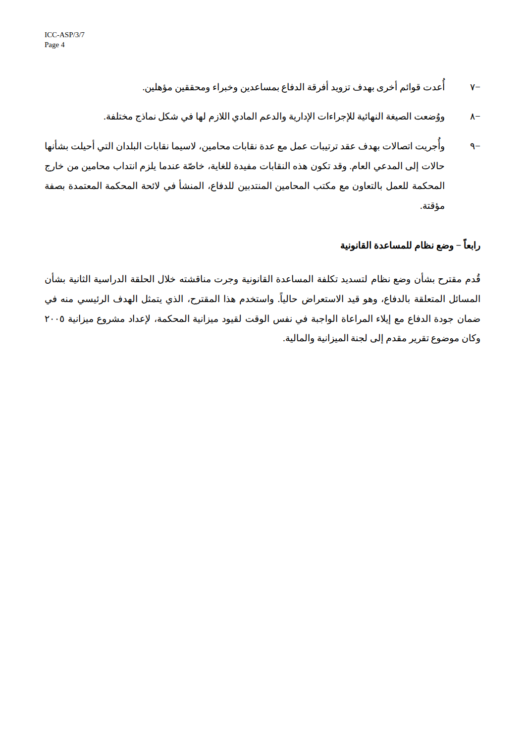ICC-ASP/3/7
Page 4
−٧
أُعدت قوائم أخرى بهدف تزويد أفرقة الدفاع بمساعدين وخبراء ومحققين مؤهلين.
−٨
ووُضعت الصيغة النهائية للإجراءات الإدارية والدعم المادي اللازم لها في شكل نماذج مختلفة.
−٩
وأُجريت اتصالات بهدف عقد ترتيبات عمل مع عدة نقابات محامين، لاسيما نقابات البلدان التي أحيلت بشأنها حالات إلى المدعي العام. وقد تكون هذه النقابات مفيدة للغاية، خاصّة عندما يلزم انتداب محامين من خارج المحكمة للعمل بالتعاون مع مكتب المحامين المنتدبين للدفاع، المنشأ في لائحة المحكمة المعتمدة بصفة مؤقتة.
رابعاً − وضع نظام للمساعدة القانونية
قُدم مقترح بشأن وضع نظام لتسديد تكلفة المساعدة القانونية وجرت مناقشته خلال الحلقة الدراسية الثانية بشأن المسائل المتعلقة بالدفاع، وهو قيد الاستعراض حالياً. واستخدم هذا المقترح، الذي يتمثل الهدف الرئيسي منه في ضمان جودة الدفاع مع إيلاء المراعاة الواجبة في نفس الوقت لقيود ميزانية المحكمة، لإعداد مشروع ميزانية ٢٠٠٥ وكان موضوع تقرير مقدم إلى لجنة الميزانية والمالية.